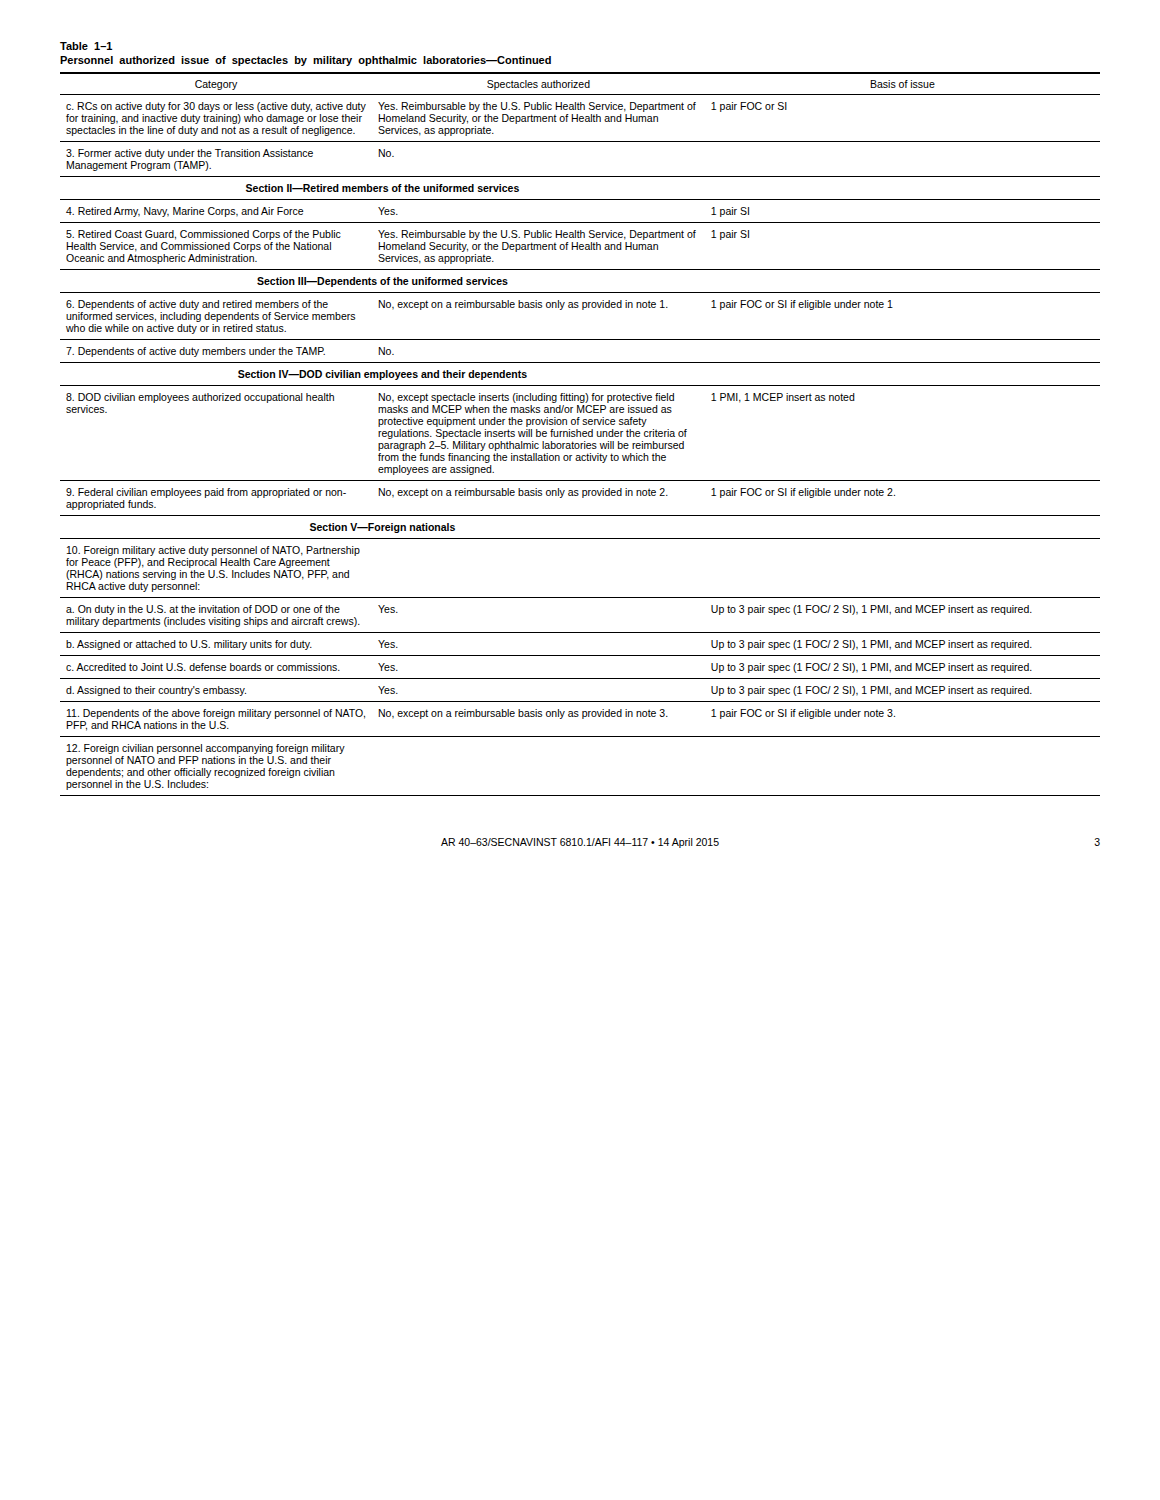Table 1–1
Personnel authorized issue of spectacles by military ophthalmic laboratories—Continued
| Category | Spectacles authorized | Basis of issue |
| --- | --- | --- |
| c. RCs on active duty for 30 days or less (active duty, active duty for training, and inactive duty training) who damage or lose their spectacles in the line of duty and not as a result of negligence. | Yes. Reimbursable by the U.S. Public Health Service, Department of Homeland Security, or the Department of Health and Human Services, as appropriate. | 1 pair FOC or SI |
| 3. Former active duty under the Transition Assistance Management Program (TAMP). | No. | |
| Section II—Retired members of the uniformed services | |
| 4. Retired Army, Navy, Marine Corps, and Air Force | Yes. | 1 pair SI |
| 5. Retired Coast Guard, Commissioned Corps of the Public Health Service, and Commissioned Corps of the National Oceanic and Atmospheric Administration. | Yes. Reimbursable by the U.S. Public Health Service, Department of Homeland Security, or the Department of Health and Human Services, as appropriate. | 1 pair SI |
| Section III—Dependents of the uniformed services | |
| 6. Dependents of active duty and retired members of the uniformed services, including dependents of Service members who die while on active duty or in retired status. | No, except on a reimbursable basis only as provided in note 1. | 1 pair FOC or SI if eligible under note 1 |
| 7. Dependents of active duty members under the TAMP. | No. | |
| Section IV—DOD civilian employees and their dependents | |
| 8. DOD civilian employees authorized occupational health services. | No, except spectacle inserts (including fitting) for protective field masks and MCEP when the masks and/or MCEP are issued as protective equipment under the provision of service safety regulations. Spectacle inserts will be furnished under the criteria of paragraph 2–5. Military ophthalmic laboratories will be reimbursed from the funds financing the installation or activity to which the employees are assigned. | 1 PMI, 1 MCEP insert as noted |
| 9. Federal civilian employees paid from appropriated or non-appropriated funds. | No, except on a reimbursable basis only as provided in note 2. | 1 pair FOC or SI if eligible under note 2. |
| Section V—Foreign nationals | |
| 10. Foreign military active duty personnel of NATO, Partnership for Peace (PFP), and Reciprocal Health Care Agreement (RHCA) nations serving in the U.S. Includes NATO, PFP, and RHCA active duty personnel: | | |
| a. On duty in the U.S. at the invitation of DOD or one of the military departments (includes visiting ships and aircraft crews). | Yes. | Up to 3 pair spec (1 FOC/ 2 SI), 1 PMI, and MCEP insert as required. |
| b. Assigned or attached to U.S. military units for duty. | Yes. | Up to 3 pair spec (1 FOC/ 2 SI), 1 PMI, and MCEP insert as required. |
| c. Accredited to Joint U.S. defense boards or commissions. | Yes. | Up to 3 pair spec (1 FOC/ 2 SI), 1 PMI, and MCEP insert as required. |
| d. Assigned to their country's embassy. | Yes. | Up to 3 pair spec (1 FOC/ 2 SI), 1 PMI, and MCEP insert as required. |
| 11. Dependents of the above foreign military personnel of NATO, PFP, and RHCA nations in the U.S. | No, except on a reimbursable basis only as provided in note 3. | 1 pair FOC or SI if eligible under note 3. |
| 12. Foreign civilian personnel accompanying foreign military personnel of NATO and PFP nations in the U.S. and their dependents; and other officially recognized foreign civilian personnel in the U.S. Includes: | | |
AR 40–63/SECNAVINST 6810.1/AFI 44–117 • 14 April 2015 3